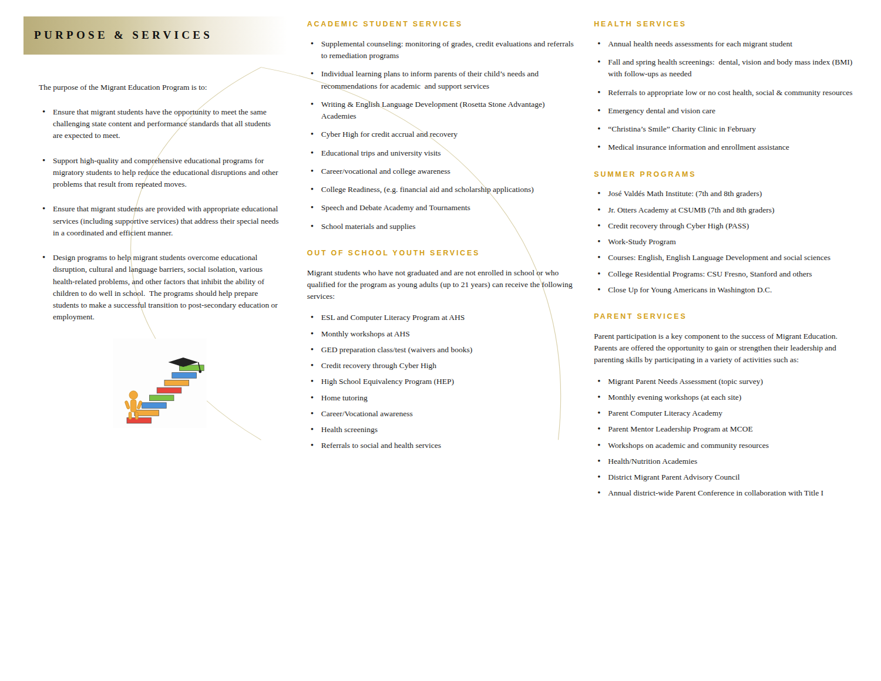PURPOSE & SERVICES
The purpose of the Migrant Education Program is to:
Ensure that migrant students have the opportunity to meet the same challenging state content and performance standards that all students are expected to meet.
Support high-quality and comprehensive educational programs for migratory students to help reduce the educational disruptions and other problems that result from repeated moves.
Ensure that migrant students are provided with appropriate educational services (including supportive services) that address their special needs in a coordinated and efficient manner.
Design programs to help migrant students overcome educational disruption, cultural and language barriers, social isolation, various health-related problems, and other factors that inhibit the ability of children to do well in school. The programs should help prepare students to make a successful transition to post-secondary education or employment.
Academic Student Services
Supplemental counseling: monitoring of grades, credit evaluations and referrals to remediation programs
Individual learning plans to inform parents of their child’s needs and recommendations for academic and support services
Writing & English Language Development (Rosetta Stone Advantage) Academies
Cyber High for credit accrual and recovery
Educational trips and university visits
Career/vocational and college awareness
College Readiness, (e.g. financial aid and scholarship applications)
Speech and Debate Academy and Tournaments
School materials and supplies
Out of School Youth Services
Migrant students who have not graduated and are not enrolled in school or who qualified for the program as young adults (up to 21 years) can receive the following services:
ESL and Computer Literacy Program at AHS
Monthly workshops at AHS
GED preparation class/test (waivers and books)
Credit recovery through Cyber High
High School Equivalency Program (HEP)
Home tutoring
Career/Vocational awareness
Health screenings
Referrals to social and health services
Health Services
Annual health needs assessments for each migrant student
Fall and spring health screenings: dental, vision and body mass index (BMI) with follow-ups as needed
Referrals to appropriate low or no cost health, social & community resources
Emergency dental and vision care
“Christina’s Smile” Charity Clinic in February
Medical insurance information and enrollment assistance
Summer Programs
José Valdés Math Institute: (7th and 8th graders)
Jr. Otters Academy at CSUMB (7th and 8th graders)
Credit recovery through Cyber High (PASS)
Work-Study Program
Courses: English, English Language Development and social sciences
College Residential Programs: CSU Fresno, Stanford and others
Close Up for Young Americans in Washington D.C.
Parent Services
Parent participation is a key component to the success of Migrant Education. Parents are offered the opportunity to gain or strengthen their leadership and parenting skills by participating in a variety of activities such as:
Migrant Parent Needs Assessment (topic survey)
Monthly evening workshops (at each site)
Parent Computer Literacy Academy
Parent Mentor Leadership Program at MCOE
Workshops on academic and community resources
Health/Nutrition Academies
District Migrant Parent Advisory Council
Annual district-wide Parent Conference in collaboration with Title I